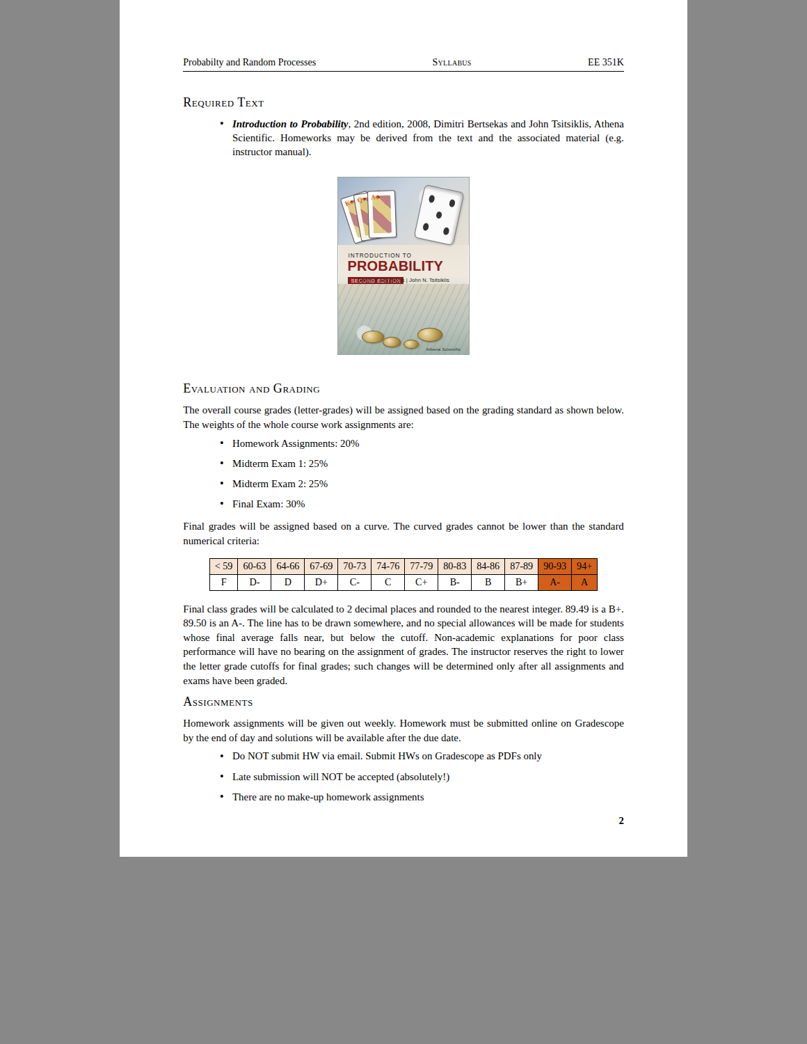Probabilty and Random Processes Syllabus EE 351K
Required Text
Introduction to Probability, 2nd edition, 2008, Dimitri Bertsekas and John Tsitsiklis, Athena Scientific. Homeworks may be derived from the text and the associated material (e.g. instructor manual).
K♠
Q♥
A♣
INTRODUCTION TO
PROBABILITY
SECOND EDITION
Dimitri P. Bertsekas | John N. Tsitsiklis
Athena Scientific
Evaluation and Grading
The overall course grades (letter-grades) will be assigned based on the grading standard as shown below. The weights of the whole course work assignments are:
Homework Assignments: 20%
Midterm Exam 1: 25%
Midterm Exam 2: 25%
Final Exam: 30%
Final grades will be assigned based on a curve. The curved grades cannot be lower than the standard numerical criteria:
| < 59 | 60-63 | 64-66 | 67-69 | 70-73 | 74-76 | 77-79 | 80-83 | 84-86 | 87-89 | 90-93 | 94+ |
| F | D- | D | D+ | C- | C | C+ | B- | B | B+ | A- | A |
Final class grades will be calculated to 2 decimal places and rounded to the nearest integer. 89.49 is a B+. 89.50 is an A-. The line has to be drawn somewhere, and no special allowances will be made for students whose final average falls near, but below the cutoff. Non-academic explanations for poor class performance will have no bearing on the assignment of grades. The instructor reserves the right to lower the letter grade cutoffs for final grades; such changes will be determined only after all assignments and exams have been graded.
Assignments
Homework assignments will be given out weekly. Homework must be submitted online on Gradescope by the end of day and solutions will be available after the due date.
Do NOT submit HW via email. Submit HWs on Gradescope as PDFs only
Late submission will NOT be accepted (absolutely!)
There are no make-up homework assignments
2